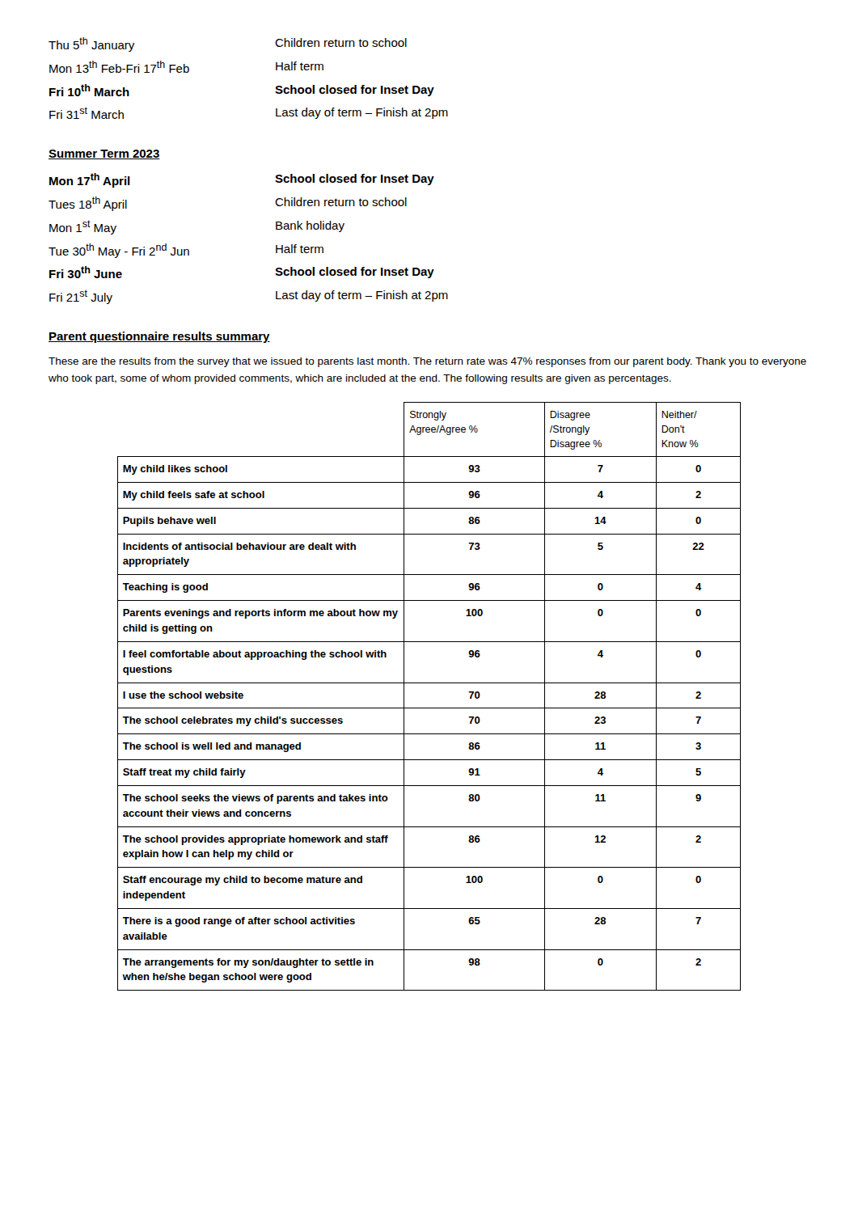| Thu 5 th January | Children return to school |
| Mon 13 th Feb-Fri 17 th Feb | Half term |
| Fri 10 th March | School closed for Inset Day |
| Fri 31 st March | Last day of term – Finish at 2pm |
Summer Term 2023
| Mon 17 th April | School closed for Inset Day |
| Tues 18 th April | Children return to school |
| Mon 1 st May | Bank holiday |
| Tue 30 th May - Fri 2 nd Jun | Half term |
| Fri 30 th June | School closed for Inset Day |
| Fri 21 st July | Last day of term – Finish at 2pm |
Parent questionnaire results summary
These are the results from the survey that we issued to parents last month. The return rate was 47% responses from our parent body. Thank you to everyone who took part, some of whom provided comments, which are included at the end. The following results are given as percentages.
| | Strongly Agree/Agree % | Disagree /Strongly Disagree % | Neither/ Don't Know % |
| --- | --- | --- | --- |
| My child likes school | 93 | 7 | 0 |
| My child feels safe at school | 96 | 4 | 2 |
| Pupils behave well | 86 | 14 | 0 |
| Incidents of antisocial behaviour are dealt with appropriately | 73 | 5 | 22 |
| Teaching is good | 96 | 0 | 4 |
| Parents evenings and reports inform me about how my child is getting on | 100 | 0 | 0 |
| I feel comfortable about approaching the school with questions | 96 | 4 | 0 |
| I use the school website | 70 | 28 | 2 |
| The school celebrates my child's successes | 70 | 23 | 7 |
| The school is well led and managed | 86 | 11 | 3 |
| Staff treat my child fairly | 91 | 4 | 5 |
| The school seeks the views of parents and takes into account their views and concerns | 80 | 11 | 9 |
| The school provides appropriate homework and staff explain how I can help my child or | 86 | 12 | 2 |
| Staff encourage my child to become mature and independent | 100 | 0 | 0 |
| There is a good range of after school activities available | 65 | 28 | 7 |
| The arrangements for my son/daughter to settle in when he/she began school were good | 98 | 0 | 2 |